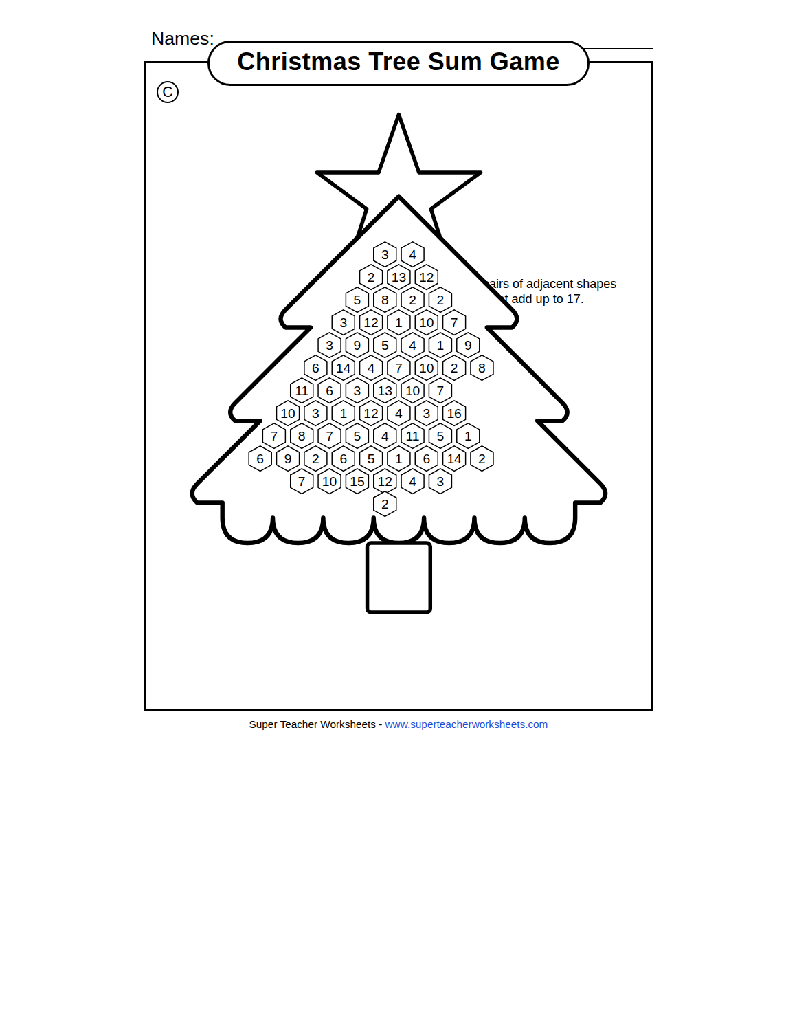Names:
Christmas Tree Sum Game
C
Find pairs of adjacent shapes
that add up to 17.
3 4 2 13 12 5 8 2 2 3 12 1 10 7 3 9 5 4 1 9 6 14 4 7 10 2 8 11 6 3 13 10 7 10 3 1 12 4 3 16 7 8 7 5 4 11 5 1 6 9 2 6 5 1 6 14 2 7 10 15 12 4 3 2
Super Teacher Worksheets - www.superteacherworksheets.com